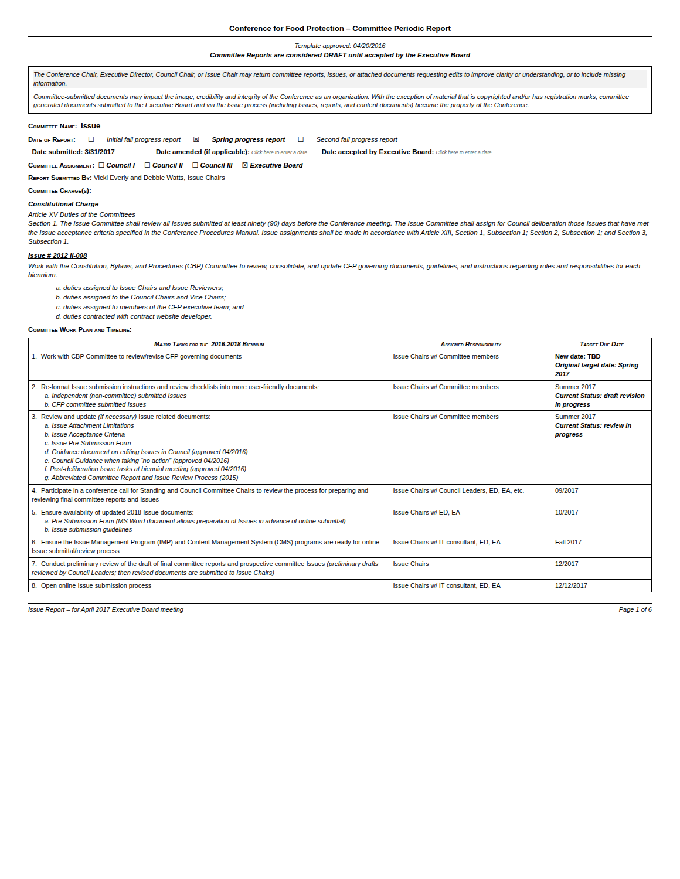Conference for Food Protection – Committee Periodic Report
Template approved: 04/20/2016
Committee Reports are considered DRAFT until accepted by the Executive Board
The Conference Chair, Executive Director, Council Chair, or Issue Chair may return committee reports, Issues, or attached documents requesting edits to improve clarity or understanding, or to include missing information.
Committee-submitted documents may impact the image, credibility and integrity of the Conference as an organization. With the exception of material that is copyrighted and/or has registration marks, committee generated documents submitted to the Executive Board and via the Issue process (including Issues, reports, and content documents) become the property of the Conference.
Committee Name: Issue
Date of Report: ☐ Initial fall progress report ☒ Spring progress report ☐ Second fall progress report
Date submitted: 3/31/2017 Date amended (if applicable): Click here to enter a date. Date accepted by Executive Board: Click here to enter a date.
Committee Assignment: ☐ Council I ☐ Council II ☐ Council III ☒ Executive Board
Report Submitted By: Vicki Everly and Debbie Watts, Issue Chairs
Committee Charge(s):
Constitutional Charge
Article XV Duties of the Committees
Section 1. The Issue Committee shall review all Issues submitted at least ninety (90) days before the Conference meeting. The Issue Committee shall assign for Council deliberation those Issues that have met the Issue acceptance criteria specified in the Conference Procedures Manual. Issue assignments shall be made in accordance with Article XIII, Section 1, Subsection 1; Section 2, Subsection 1; and Section 3, Subsection 1.
Issue # 2012 II-008
Work with the Constitution, Bylaws, and Procedures (CBP) Committee to review, consolidate, and update CFP governing documents, guidelines, and instructions regarding roles and responsibilities for each biennium.
duties assigned to Issue Chairs and Issue Reviewers;
duties assigned to the Council Chairs and Vice Chairs;
duties assigned to members of the CFP executive team; and
duties contracted with contract website developer.
Committee Work Plan and Timeline:
| Major Tasks for the 2016-2018 Biennium | Assigned Responsibility | Target Due Date |
| --- | --- | --- |
| 1. Work with CBP Committee to review/revise CFP governing documents | Issue Chairs w/ Committee members | New date: TBD Original target date: Spring 2017 |
| 2. Re-format Issue submission instructions and review checklists into more user-friendly documents: a. Independent (non-committee) submitted Issues b. CFP committee submitted Issues | Issue Chairs w/ Committee members | Summer 2017 Current Status: draft revision in progress |
| 3. Review and update (if necessary) Issue related documents: a. Issue Attachment Limitations b. Issue Acceptance Criteria c. Issue Pre-Submission Form d. Guidance document on editing Issues in Council (approved 04/2016) e. Council Guidance when taking “no action” (approved 04/2016) f. Post-deliberation Issue tasks at biennial meeting (approved 04/2016) g. Abbreviated Committee Report and Issue Review Process (2015) | Issue Chairs w/ Committee members | Summer 2017 Current Status: review in progress |
| 4. Participate in a conference call for Standing and Council Committee Chairs to review the process for preparing and reviewing final committee reports and Issues | Issue Chairs w/ Council Leaders, ED, EA, etc. | 09/2017 |
| 5. Ensure availability of updated 2018 Issue documents: a. Pre-Submission Form (MS Word document allows preparation of Issues in advance of online submittal) b. Issue submission guidelines | Issue Chairs w/ ED, EA | 10/2017 |
| 6. Ensure the Issue Management Program (IMP) and Content Management System (CMS) programs are ready for online Issue submittal/review process | Issue Chairs w/ IT consultant, ED, EA | Fall 2017 |
| 7. Conduct preliminary review of the draft of final committee reports and prospective committee Issues (preliminary drafts reviewed by Council Leaders; then revised documents are submitted to Issue Chairs) | Issue Chairs | 12/2017 |
| 8. Open online Issue submission process | Issue Chairs w/ IT consultant, ED, EA | 12/12/2017 |
Issue Report – for April 2017 Executive Board meeting Page 1 of 6